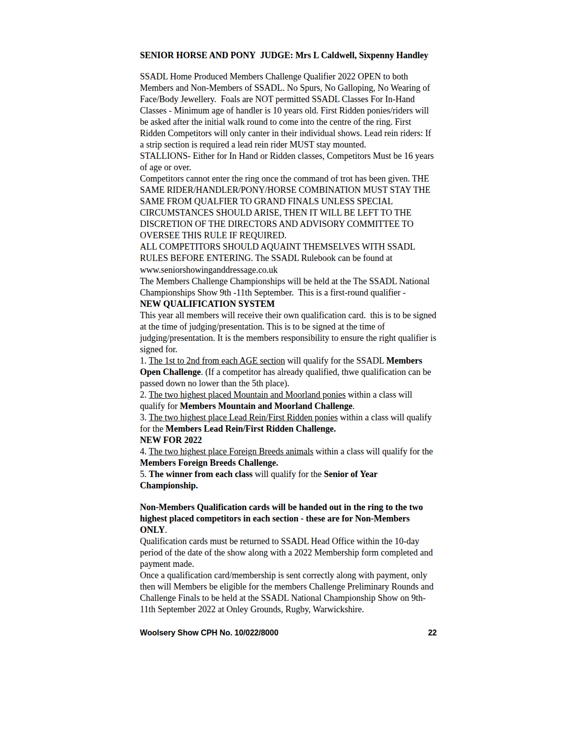SENIOR HORSE AND PONY JUDGE: Mrs L Caldwell, Sixpenny Handley
SSADL Home Produced Members Challenge Qualifier 2022 OPEN to both Members and Non-Members of SSADL. No Spurs, No Galloping, No Wearing of Face/Body Jewellery. Foals are NOT permitted SSADL Classes For In-Hand Classes - Minimum age of handler is 10 years old. First Ridden ponies/riders will be asked after the initial walk round to come into the centre of the ring. First Ridden Competitors will only canter in their individual shows. Lead rein riders: If a strip section is required a lead rein rider MUST stay mounted.
STALLIONS- Either for In Hand or Ridden classes, Competitors Must be 16 years of age or over.
Competitors cannot enter the ring once the command of trot has been given. THE SAME RIDER/HANDLER/PONY/HORSE COMBINATION MUST STAY THE SAME FROM QUALFIER TO GRAND FINALS UNLESS SPECIAL CIRCUMSTANCES SHOULD ARISE, THEN IT WILL BE LEFT TO THE DISCRETION OF THE DIRECTORS AND ADVISORY COMMITTEE TO OVERSEE THIS RULE IF REQUIRED.
ALL COMPETITORS SHOULD AQUAINT THEMSELVES WITH SSADL RULES BEFORE ENTERING. The SSADL Rulebook can be found at www.seniorshowinganddressage.co.uk
The Members Challenge Championships will be held at the The SSADL National Championships Show 9th -11th September. This is a first-round qualifier -
NEW QUALIFICATION SYSTEM
This year all members will receive their own qualification card. this is to be signed at the time of judging/presentation. This is to be signed at the time of judging/presentation. It is the members responsibility to ensure the right qualifier is signed for.
1. The 1st to 2nd from each AGE section will qualify for the SSADL Members Open Challenge. (If a competitor has already qualified, thwe qualification can be passed down no lower than the 5th place).
2. The two highest placed Mountain and Moorland ponies within a class will qualify for Members Mountain and Moorland Challenge.
3. The two highest place Lead Rein/First Ridden ponies within a class will qualify for the Members Lead Rein/First Ridden Challenge.
NEW FOR 2022
4. The two highest place Foreign Breeds animals within a class will qualify for the Members Foreign Breeds Challenge.
5. The winner from each class will qualify for the Senior of Year Championship.
Non-Members Qualification cards will be handed out in the ring to the two highest placed competitors in each section - these are for Non-Members ONLY.
Qualification cards must be returned to SSADL Head Office within the 10-day period of the date of the show along with a 2022 Membership form completed and payment made.
Once a qualification card/membership is sent correctly along with payment, only then will Members be eligible for the members Challenge Preliminary Rounds and Challenge Finals to be held at the SSADL National Championship Show on 9th-11th September 2022 at Onley Grounds, Rugby, Warwickshire.
Woolsery Show CPH No. 10/022/8000 22